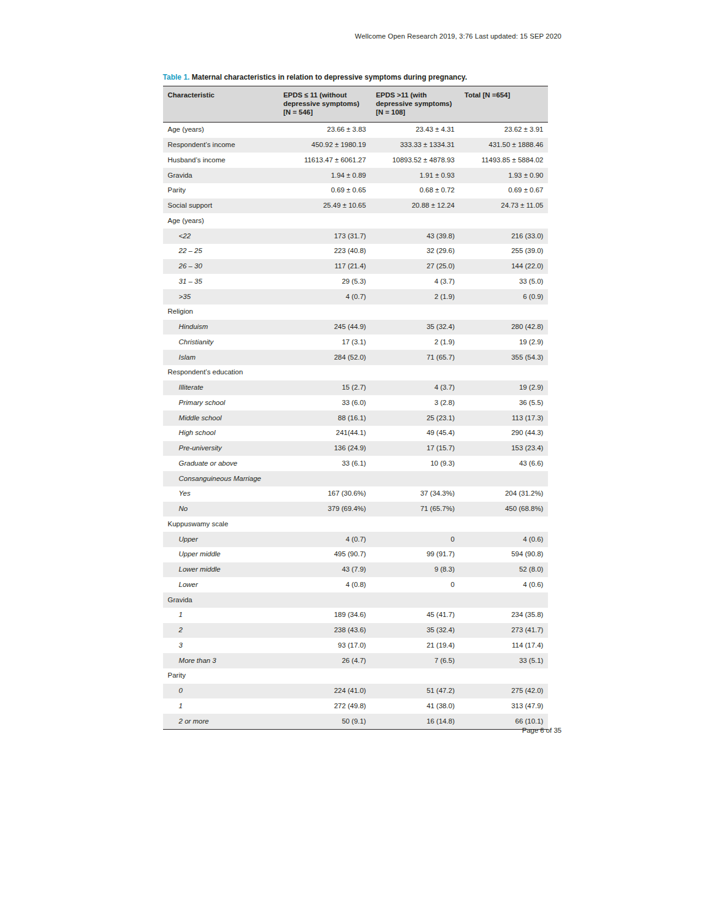Wellcome Open Research 2019, 3:76 Last updated: 15 SEP 2020
Table 1. Maternal characteristics in relation to depressive symptoms during pregnancy.
| Characteristic | EPDS ≤ 11 (without depressive symptoms) [N = 546] | EPDS >11 (with depressive symptoms) [N = 108] | Total [N =654] |
| --- | --- | --- | --- |
| Age (years) | 23.66 ± 3.83 | 23.43 ± 4.31 | 23.62 ± 3.91 |
| Respondent’s income | 450.92 ± 1980.19 | 333.33 ± 1334.31 | 431.50 ± 1888.46 |
| Husband’s income | 11613.47 ± 6061.27 | 10893.52 ± 4878.93 | 11493.85 ± 5884.02 |
| Gravida | 1.94 ± 0.89 | 1.91 ± 0.93 | 1.93 ± 0.90 |
| Parity | 0.69 ± 0.65 | 0.68 ± 0.72 | 0.69 ± 0.67 |
| Social support | 25.49 ± 10.65 | 20.88 ± 12.24 | 24.73 ± 11.05 |
| Age (years) | | | |
| <22 | 173 (31.7) | 43 (39.8) | 216 (33.0) |
| 22 – 25 | 223 (40.8) | 32 (29.6) | 255 (39.0) |
| 26 – 30 | 117 (21.4) | 27 (25.0) | 144 (22.0) |
| 31 – 35 | 29 (5.3) | 4 (3.7) | 33 (5.0) |
| >35 | 4 (0.7) | 2 (1.9) | 6 (0.9) |
| Religion | | | |
| Hinduism | 245 (44.9) | 35 (32.4) | 280 (42.8) |
| Christianity | 17 (3.1) | 2 (1.9) | 19 (2.9) |
| Islam | 284 (52.0) | 71 (65.7) | 355 (54.3) |
| Respondent’s education | | | |
| Illiterate | 15 (2.7) | 4 (3.7) | 19 (2.9) |
| Primary school | 33 (6.0) | 3 (2.8) | 36 (5.5) |
| Middle school | 88 (16.1) | 25 (23.1) | 113 (17.3) |
| High school | 241(44.1) | 49 (45.4) | 290 (44.3) |
| Pre-university | 136 (24.9) | 17 (15.7) | 153 (23.4) |
| Graduate or above | 33 (6.1) | 10 (9.3) | 43 (6.6) |
| Consanguineous Marriage | | | |
| Yes | 167 (30.6%) | 37 (34.3%) | 204 (31.2%) |
| No | 379 (69.4%) | 71 (65.7%) | 450 (68.8%) |
| Kuppuswamy scale | | | |
| Upper | 4 (0.7) | 0 | 4 (0.6) |
| Upper middle | 495 (90.7) | 99 (91.7) | 594 (90.8) |
| Lower middle | 43 (7.9) | 9 (8.3) | 52 (8.0) |
| Lower | 4 (0.8) | 0 | 4 (0.6) |
| Gravida | | | |
| 1 | 189 (34.6) | 45 (41.7) | 234 (35.8) |
| 2 | 238 (43.6) | 35 (32.4) | 273 (41.7) |
| 3 | 93 (17.0) | 21 (19.4) | 114 (17.4) |
| More than 3 | 26 (4.7) | 7 (6.5) | 33 (5.1) |
| Parity | | | |
| 0 | 224 (41.0) | 51 (47.2) | 275 (42.0) |
| 1 | 272 (49.8) | 41 (38.0) | 313 (47.9) |
| 2 or more | 50 (9.1) | 16 (14.8) | 66 (10.1) |
Page 6 of 35